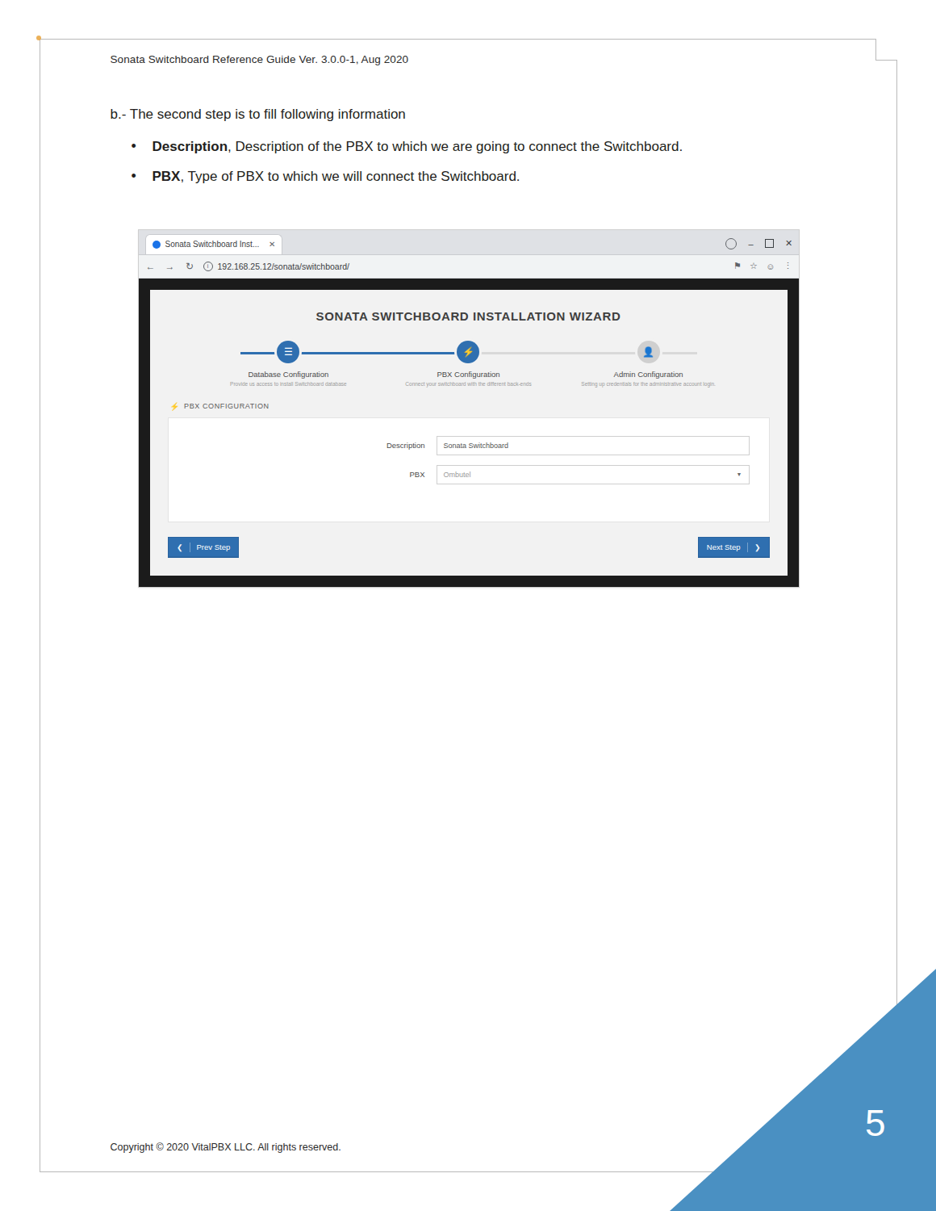Sonata Switchboard Reference Guide Ver. 3.0.0-1, Aug 2020
b.- The second step is to fill following information
Description, Description of the PBX to which we are going to connect the Switchboard.
PBX, Type of PBX to which we will connect the Switchboard.
Sonata Switchboard Inst... ✕
– ✕
← → ↻ i192.168.25.12/sonata/switchboard/ ⚑ ☆ ☺ ⋮
SONATA SWITCHBOARD INSTALLATION WIZARD
☰
Database Configuration
Provide us access to install Switchboard database
⚡
PBX Configuration
Connect your switchboard with the different back-ends
👤
Admin Configuration
Setting up credentials for the administrative account login.
⚡ PBX CONFIGURATION
Description
Sonata Switchboard
PBX
Ombutel ▼
❮ Prev Step Next Step ❯
Copyright © 2020 VitalPBX LLC. All rights reserved.
5